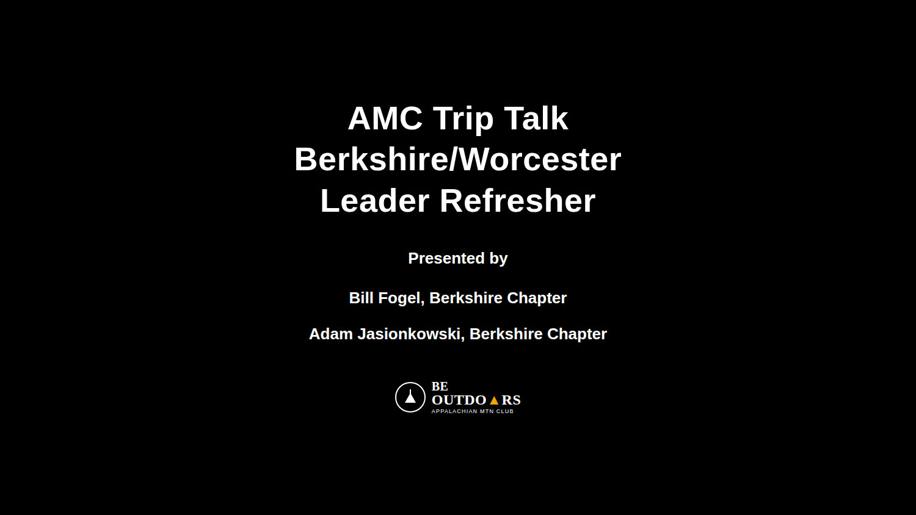AMC Trip Talk
Berkshire/Worcester
Leader Refresher
Presented by
Bill Fogel, Berkshire Chapter
Adam Jasionkowski, Berkshire Chapter
BE
OUTDO▲RS
APPALACHIAN MTN CLUB